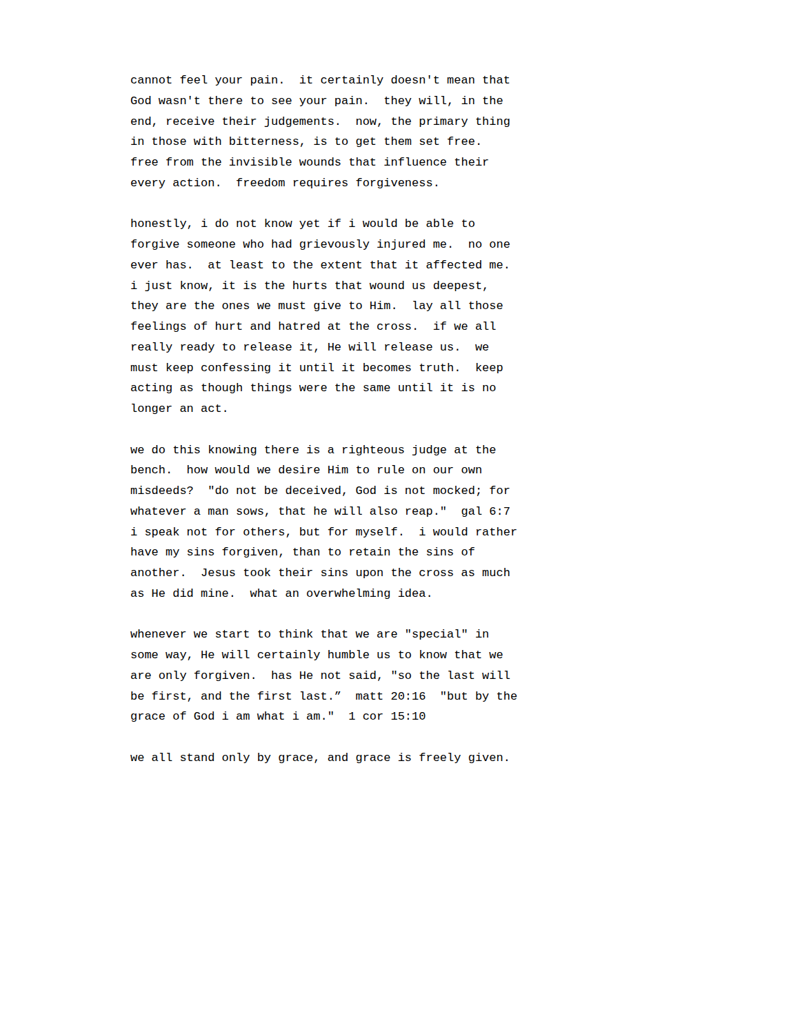cannot feel your pain. it certainly doesn't mean that God wasn't there to see your pain. they will, in the end, receive their judgements. now, the primary thing in those with bitterness, is to get them set free. free from the invisible wounds that influence their every action. freedom requires forgiveness.
honestly, i do not know yet if i would be able to forgive someone who had grievously injured me. no one ever has. at least to the extent that it affected me. i just know, it is the hurts that wound us deepest, they are the ones we must give to Him. lay all those feelings of hurt and hatred at the cross. if we all really ready to release it, He will release us. we must keep confessing it until it becomes truth. keep acting as though things were the same until it is no longer an act.
we do this knowing there is a righteous judge at the bench. how would we desire Him to rule on our own misdeeds? "do not be deceived, God is not mocked; for whatever a man sows, that he will also reap." gal 6:7 i speak not for others, but for myself. i would rather have my sins forgiven, than to retain the sins of another. Jesus took their sins upon the cross as much as He did mine. what an overwhelming idea.
whenever we start to think that we are "special" in some way, He will certainly humble us to know that we are only forgiven. has He not said, "so the last will be first, and the first last.” matt 20:16 "but by the grace of God i am what i am." 1 cor 15:10
we all stand only by grace, and grace is freely given.